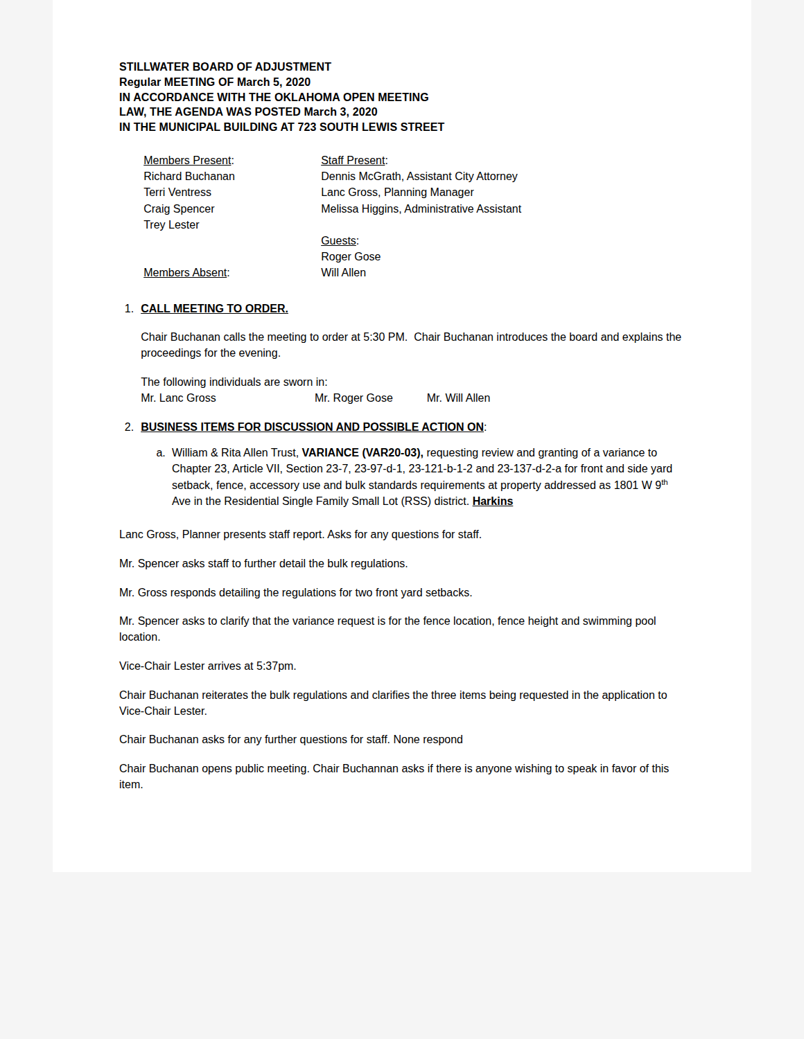STILLWATER BOARD OF ADJUSTMENT
Regular MEETING OF March 5, 2020
IN ACCORDANCE WITH THE OKLAHOMA OPEN MEETING
LAW, THE AGENDA WAS POSTED March 3, 2020
IN THE MUNICIPAL BUILDING AT 723 SOUTH LEWIS STREET
| Members Present : | Staff Present : |
| Richard Buchanan | Dennis McGrath, Assistant City Attorney |
| Terri Ventress | Lanc Gross, Planning Manager |
| Craig Spencer | Melissa Higgins, Administrative Assistant |
| Trey Lester | |
| | Guests : |
| | Roger Gose |
| Members Absent : | Will Allen |
CALL MEETING TO ORDER.
Chair Buchanan calls the meeting to order at 5:30 PM. Chair Buchanan introduces the board and explains the proceedings for the evening.
The following individuals are sworn in:
Mr. Lanc Gross Mr. Roger Gose Mr. Will Allen
BUSINESS ITEMS FOR DISCUSSION AND POSSIBLE ACTION ON:
William & Rita Allen Trust, VARIANCE (VAR20-03), requesting review and granting of a variance to Chapter 23, Article VII, Section 23-7, 23-97-d-1, 23-121-b-1-2 and 23-137-d-2-a for front and side yard setback, fence, accessory use and bulk standards requirements at property addressed as 1801 W 9th Ave in the Residential Single Family Small Lot (RSS) district. Harkins
Lanc Gross, Planner presents staff report. Asks for any questions for staff.
Mr. Spencer asks staff to further detail the bulk regulations.
Mr. Gross responds detailing the regulations for two front yard setbacks.
Mr. Spencer asks to clarify that the variance request is for the fence location, fence height and swimming pool location.
Vice-Chair Lester arrives at 5:37pm.
Chair Buchanan reiterates the bulk regulations and clarifies the three items being requested in the application to Vice-Chair Lester.
Chair Buchanan asks for any further questions for staff. None respond
Chair Buchanan opens public meeting. Chair Buchannan asks if there is anyone wishing to speak in favor of this item.